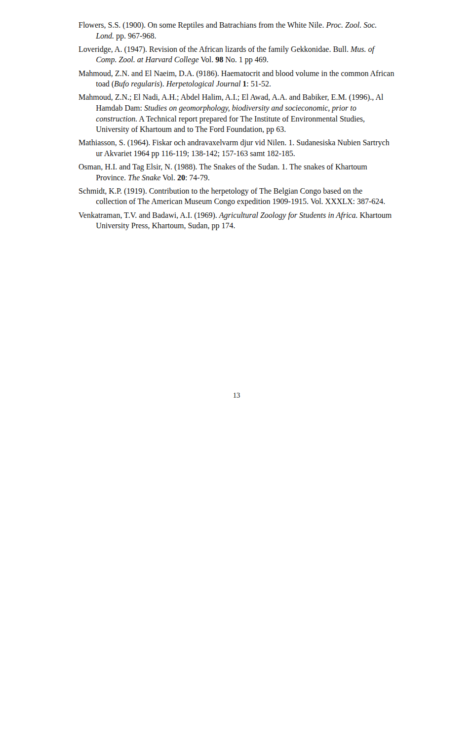Flowers, S.S. (1900). On some Reptiles and Batrachians from the White Nile. Proc. Zool. Soc. Lond. pp. 967-968.
Loveridge, A. (1947). Revision of the African lizards of the family Gekkonidae. Bull. Mus. of Comp. Zool. at Harvard College Vol. 98 No. 1 pp 469.
Mahmoud, Z.N. and El Naeim, D.A. (9186). Haematocrit and blood volume in the common African toad (Bufo regularis). Herpetological Journal 1: 51-52.
Mahmoud, Z.N.; El Nadi, A.H.; Abdel Halim, A.I.; El Awad, A.A. and Babiker, E.M. (1996)., Al Hamdab Dam: Studies on geomorphology, biodiversity and socieconomic, prior to construction. A Technical report prepared for The Institute of Environmental Studies, University of Khartoum and to The Ford Foundation, pp 63.
Mathiasson, S. (1964). Fiskar och andravaxelvarm djur vid Nilen. 1. Sudanesiska Nubien Sartrych ur Akvariet 1964 pp 116-119; 138-142; 157-163 samt 182-185.
Osman, H.I. and Tag Elsir, N. (1988). The Snakes of the Sudan. 1. The snakes of Khartoum Province. The Snake Vol. 20: 74-79.
Schmidt, K.P. (1919). Contribution to the herpetology of The Belgian Congo based on the collection of The American Museum Congo expedition 1909-1915. Vol. XXXLX: 387-624.
Venkatraman, T.V. and Badawi, A.I. (1969). Agricultural Zoology for Students in Africa. Khartoum University Press, Khartoum, Sudan, pp 174.
13